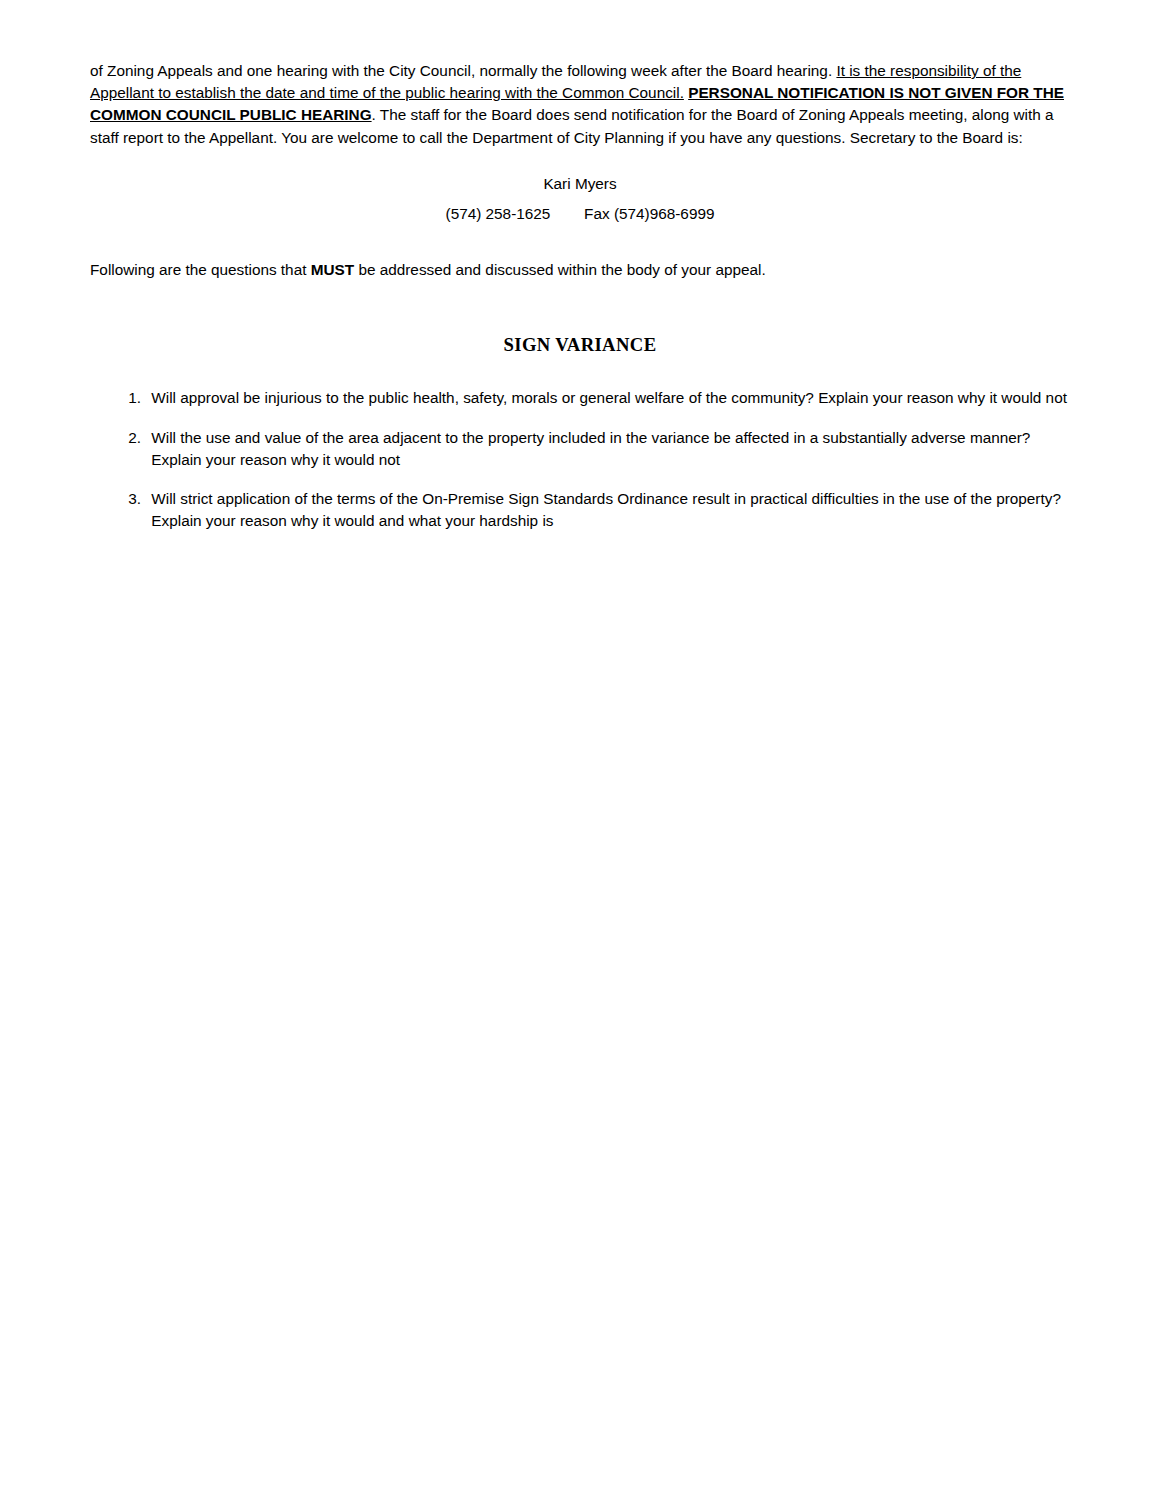of Zoning Appeals and one hearing with the City Council, normally the following week after the Board hearing. It is the responsibility of the Appellant to establish the date and time of the public hearing with the Common Council. PERSONAL NOTIFICATION IS NOT GIVEN FOR THE COMMON COUNCIL PUBLIC HEARING. The staff for the Board does send notification for the Board of Zoning Appeals meeting, along with a staff report to the Appellant. You are welcome to call the Department of City Planning if you have any questions. Secretary to the Board is:
Kari Myers
(574) 258-1625 Fax (574)968-6999
Following are the questions that MUST be addressed and discussed within the body of your appeal.
SIGN VARIANCE
Will approval be injurious to the public health, safety, morals or general welfare of the community? Explain your reason why it would not
Will the use and value of the area adjacent to the property included in the variance be affected in a substantially adverse manner?Explain your reason why it would not
Will strict application of the terms of the On-Premise Sign Standards Ordinance result in practical difficulties in the use of the property? Explain your reason why it would and what your hardship is